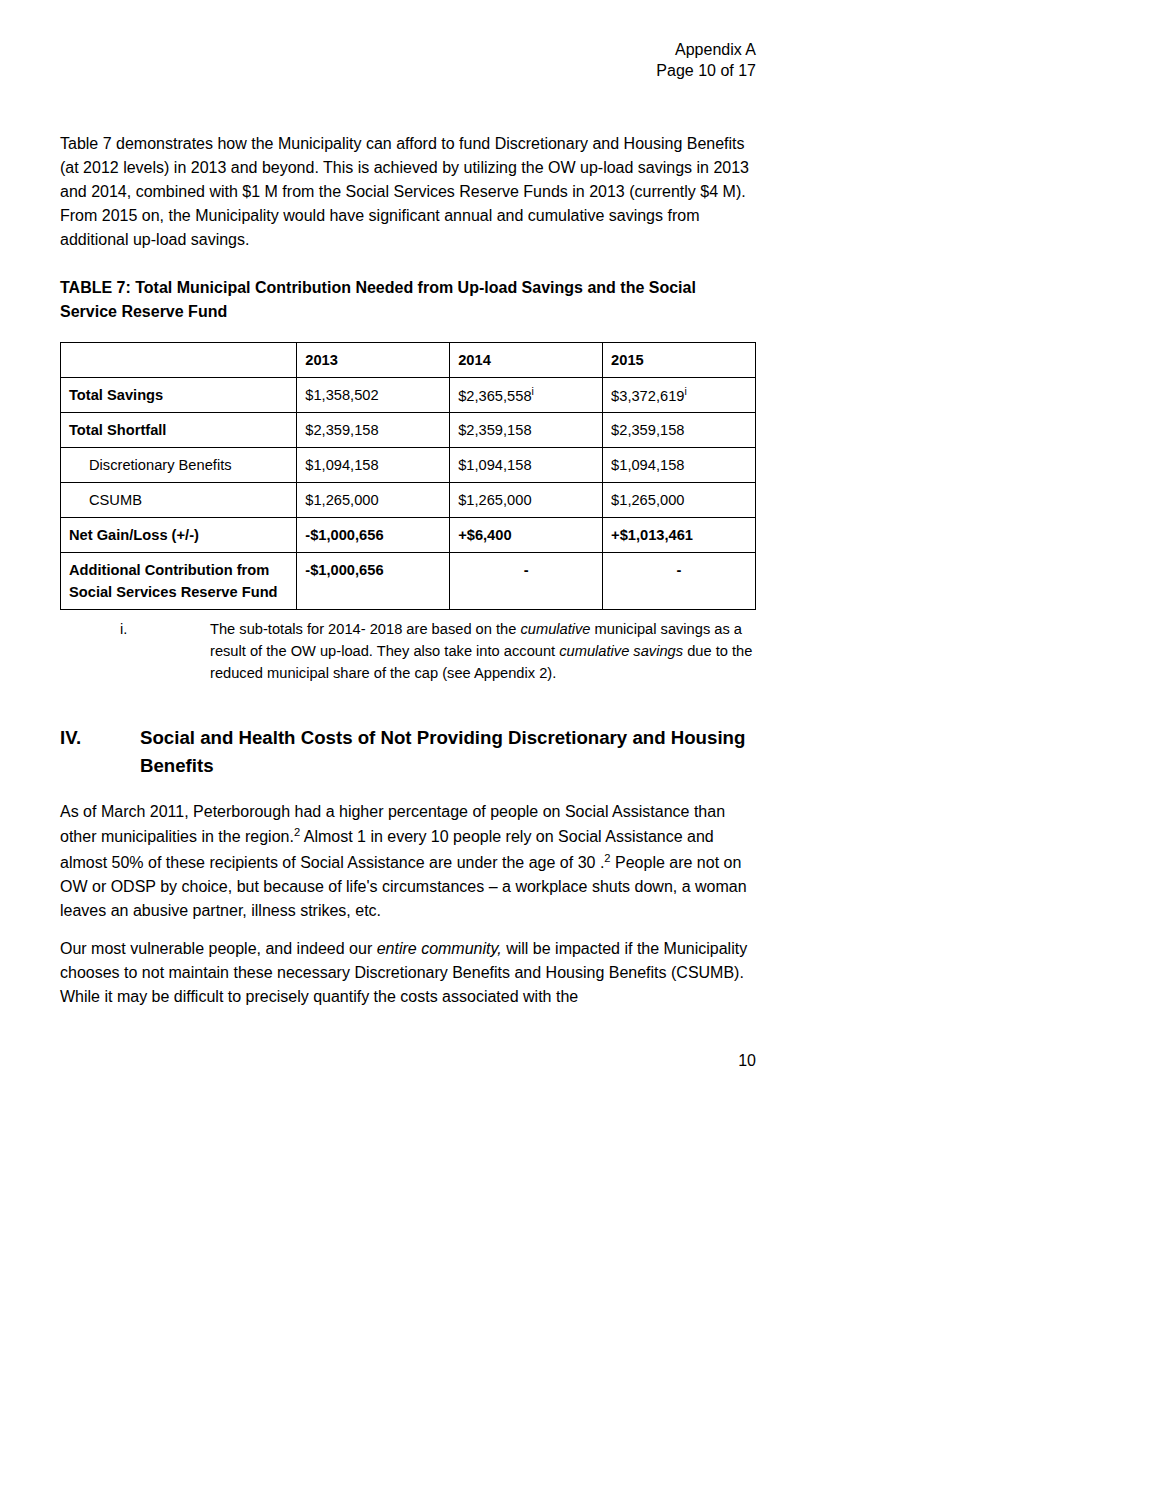Appendix A
Page 10 of 17
Table 7 demonstrates how the Municipality can afford to fund Discretionary and Housing Benefits (at 2012 levels) in 2013 and beyond. This is achieved by utilizing the OW up-load savings in 2013 and 2014, combined with $1 M from the Social Services Reserve Funds in 2013 (currently $4 M). From 2015 on, the Municipality would have significant annual and cumulative savings from additional up-load savings.
TABLE 7: Total Municipal Contribution Needed from Up-load Savings and the Social Service Reserve Fund
| | 2013 | 2014 | 2015 |
| --- | --- | --- | --- |
| Total Savings | $1,358,502 | $2,365,558 i | $3,372,619 i |
| Total Shortfall | $2,359,158 | $2,359,158 | $2,359,158 |
| Discretionary Benefits | $1,094,158 | $1,094,158 | $1,094,158 |
| CSUMB | $1,265,000 | $1,265,000 | $1,265,000 |
| Net Gain/Loss (+/-) | -$1,000,656 | +$6,400 | +$1,013,461 |
| Additional Contribution from Social Services Reserve Fund | -$1,000,656 | - | - |
i.
The sub-totals for 2014- 2018 are based on the cumulative municipal savings as a result of the OW up-load. They also take into account cumulative savings due to the reduced municipal share of the cap (see Appendix 2).
IV. Social and Health Costs of Not Providing Discretionary and Housing Benefits
As of March 2011, Peterborough had a higher percentage of people on Social Assistance than other municipalities in the region.2 Almost 1 in every 10 people rely on Social Assistance and almost 50% of these recipients of Social Assistance are under the age of 30 .2 People are not on OW or ODSP by choice, but because of life's circumstances – a workplace shuts down, a woman leaves an abusive partner, illness strikes, etc.
Our most vulnerable people, and indeed our entire community, will be impacted if the Municipality chooses to not maintain these necessary Discretionary Benefits and Housing Benefits (CSUMB). While it may be difficult to precisely quantify the costs associated with the
10